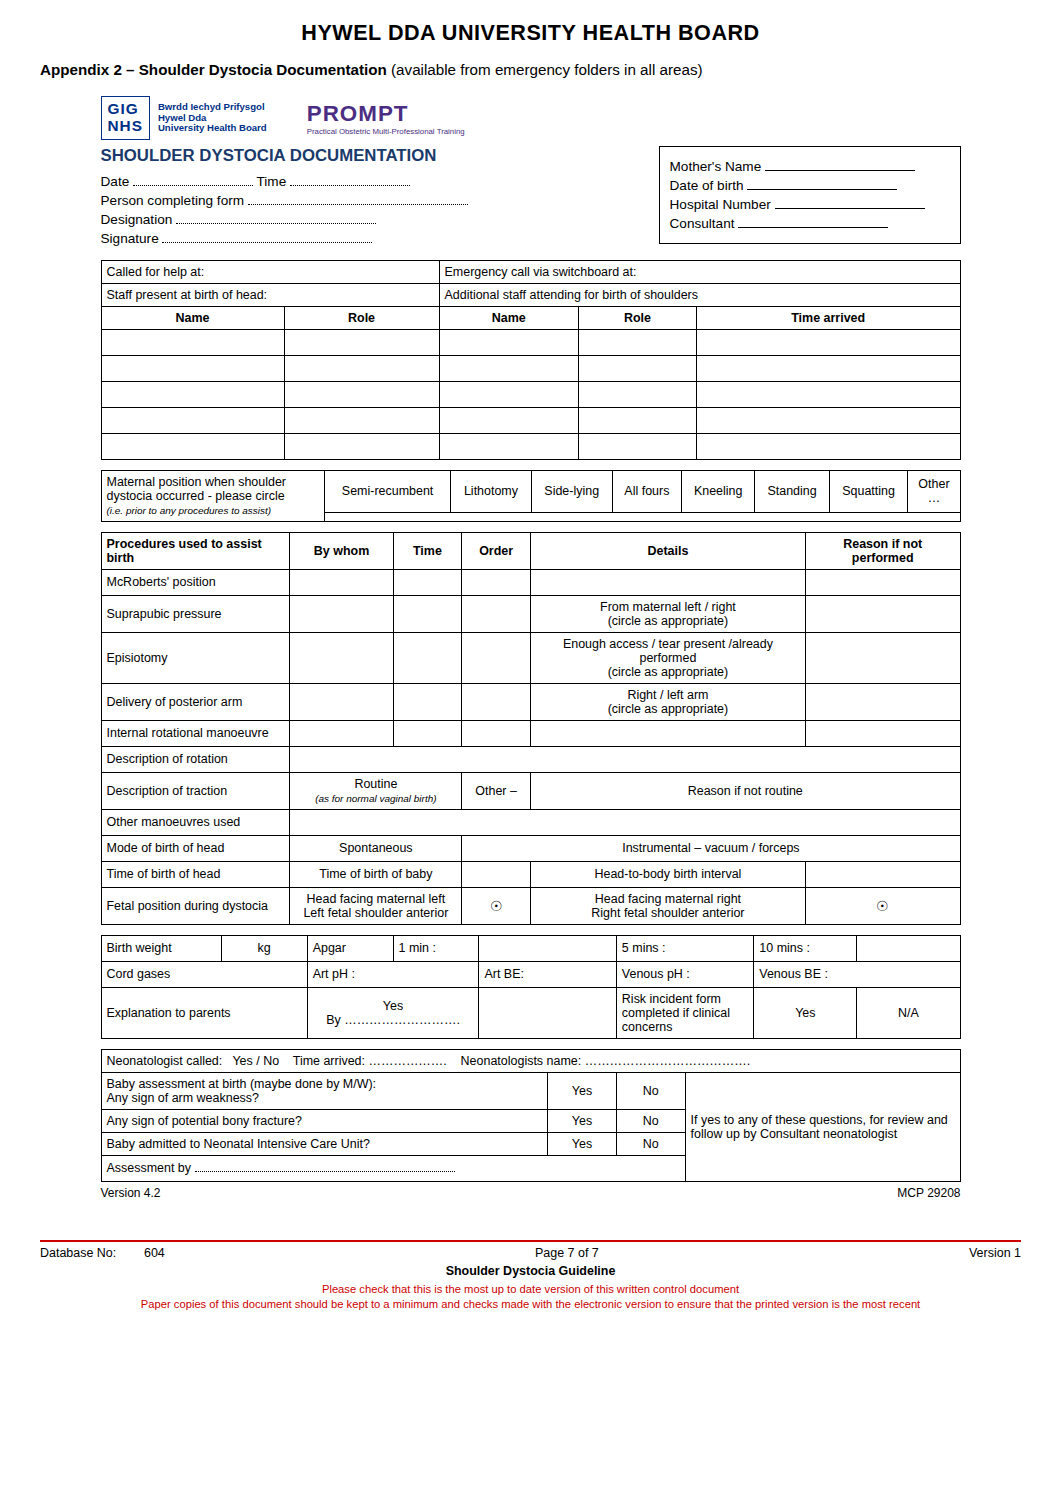HYWEL DDA UNIVERSITY HEALTH BOARD
Appendix 2 – Shoulder Dystocia Documentation (available from emergency folders in all areas)
GIG
NHS Bwrdd Iechyd Prifysgol
Hywel Dda
University Health Board
PROMPT Practical Obstetric Multi-Professional Training
SHOULDER DYSTOCIA DOCUMENTATION
Date Time
Person completing form
Designation
Signature
Mother's Name
Date of birth
Hospital Number
Consultant
| Called for help at: | Emergency call via switchboard at: |
| Staff present at birth of head: | Additional staff attending for birth of shoulders |
| Name | Role | Name | Role | Time arrived |
| Maternal position when shoulder dystocia occurred - please circle (i.e. prior to any procedures to assist) | Semi-recumbent | Lithotomy | Side-lying | All fours | Kneeling | Standing | Squatting | Other … |
| Procedures used to assist birth | By whom | Time | Order | Details | Reason if not performed |
| --- | --- | --- | --- | --- | --- |
| McRoberts' position | | | | | |
| Suprapubic pressure | | | | From maternal left / right (circle as appropriate) | |
| Episiotomy | | | | Enough access / tear present /already performed (circle as appropriate) | |
| Delivery of posterior arm | | | | Right / left arm (circle as appropriate) | |
| Internal rotational manoeuvre | | | | | |
| Description of rotation | |
| Description of traction | Routine (as for normal vaginal birth) | Other – | Reason if not routine |
| Other manoeuvres used | |
| Mode of birth of head | Spontaneous | Instrumental – vacuum / forceps |
| Time of birth of head | Time of birth of baby | | Head-to-body birth interval | |
| Fetal position during dystocia | Head facing maternal left Left fetal shoulder anterior | ☉ | Head facing maternal right Right fetal shoulder anterior | ☉ |
| Birth weight | kg | Apgar | 1 min : | | 5 mins : | 10 mins : | |
| Cord gases | Art pH : | Art BE: | Venous pH : | Venous BE : |
| Explanation to parents | Yes By ………………………. | | Risk incident form completed if clinical concerns | Yes | N/A |
| Neonatologist called: Yes / No Time arrived: ………………. Neonatologists name: …………………………………. |
| Baby assessment at birth (maybe done by M/W): Any sign of arm weakness? | Yes | No | If yes to any of these questions, for review and follow up by Consultant neonatologist |
| Any sign of potential bony fracture? | Yes | No |
| Baby admitted to Neonatal Intensive Care Unit? | Yes | No |
| Assessment by |
Version 4.2 MCP 29208
Database No: 604 Page 7 of 7 Version 1
Shoulder Dystocia Guideline
Please check that this is the most up to date version of this written control document
Paper copies of this document should be kept to a minimum and checks made with the electronic version to ensure that the printed version is the most recent